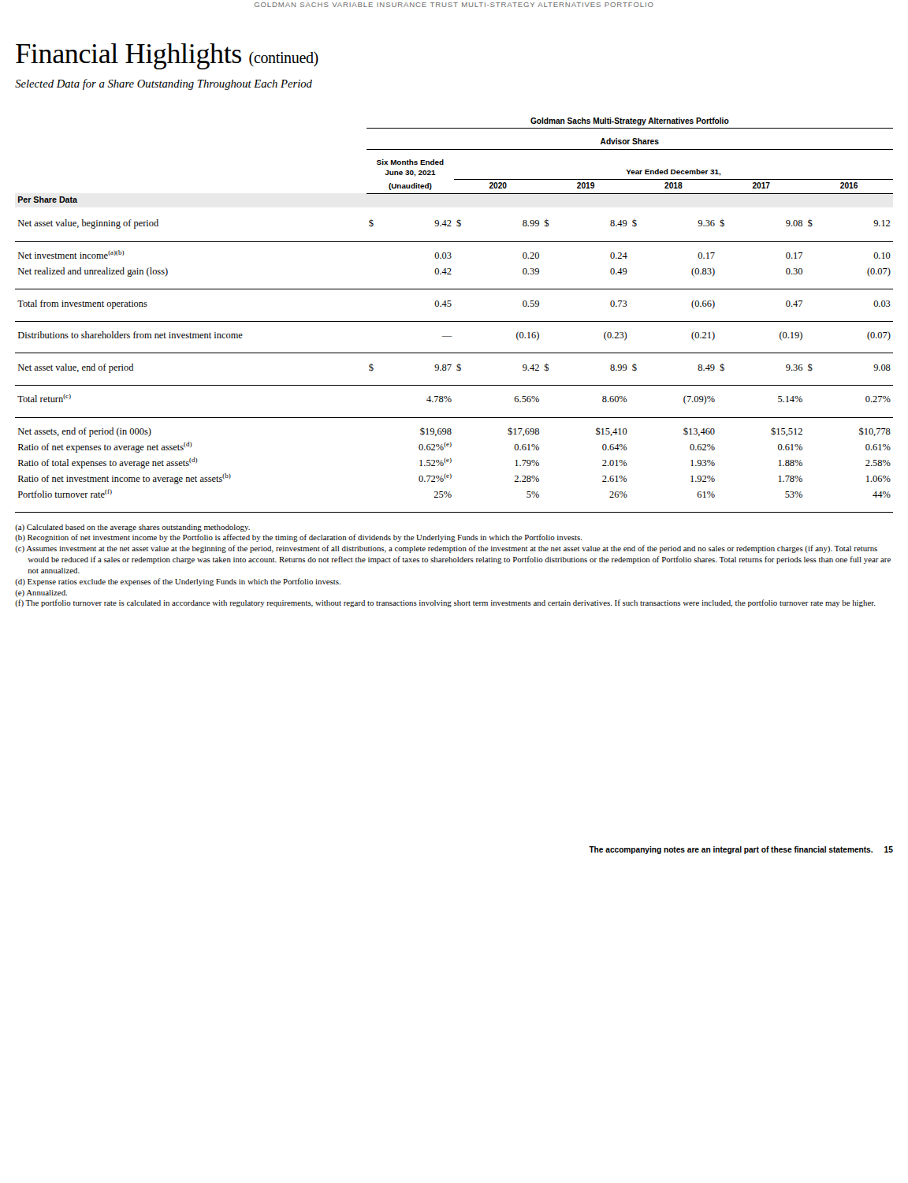Goldman Sachs Variable Insurance Trust Multi-Strategy Alternatives Portfolio
Financial Highlights (continued)
Selected Data for a Share Outstanding Throughout Each Period
| | Goldman Sachs Multi-Strategy Alternatives Portfolio |
| | Advisor Shares |
| | Six Months Ended June 30, 2021 | Year Ended December 31, |
| | (Unaudited) | 2020 | 2019 | 2018 | 2017 | 2016 |
| Per Share Data | |
| Net asset value, beginning of period | $ | 9.42 | $ | 8.99 | $ | 8.49 | $ | 9.36 | $ | 9.08 | $ | 9.12 |
| Net investment income (a)(b) | | 0.03 | | 0.20 | | 0.24 | | 0.17 | | 0.17 | | 0.10 |
| Net realized and unrealized gain (loss) | | 0.42 | | 0.39 | | 0.49 | | (0.83) | | 0.30 | | (0.07) |
| Total from investment operations | | 0.45 | | 0.59 | | 0.73 | | (0.66) | | 0.47 | | 0.03 |
| Distributions to shareholders from net investment income | | — | | (0.16) | | (0.23) | | (0.21) | | (0.19) | | (0.07) |
| Net asset value, end of period | $ | 9.87 | $ | 9.42 | $ | 8.99 | $ | 8.49 | $ | 9.36 | $ | 9.08 |
| Total return (c) | | 4.78% | | 6.56% | | 8.60% | | (7.09)% | | 5.14% | | 0.27% |
| Net assets, end of period (in 000s) | | $19,698 | | $17,698 | | $15,410 | | $13,460 | | $15,512 | | $10,778 |
| Ratio of net expenses to average net assets (d) | | 0.62% (e) | | 0.61% | | 0.64% | | 0.62% | | 0.61% | | 0.61% |
| Ratio of total expenses to average net assets (d) | | 1.52% (e) | | 1.79% | | 2.01% | | 1.93% | | 1.88% | | 2.58% |
| Ratio of net investment income to average net assets (b) | | 0.72% (e) | | 2.28% | | 2.61% | | 1.92% | | 1.78% | | 1.06% |
| Portfolio turnover rate (f) | | 25% | | 5% | | 26% | | 61% | | 53% | | 44% |
(a) Calculated based on the average shares outstanding methodology.
(b) Recognition of net investment income by the Portfolio is affected by the timing of declaration of dividends by the Underlying Funds in which the Portfolio invests.
(c) Assumes investment at the net asset value at the beginning of the period, reinvestment of all distributions, a complete redemption of the investment at the net asset value at the end of the period and no sales or redemption charges (if any). Total returns would be reduced if a sales or redemption charge was taken into account. Returns do not reflect the impact of taxes to shareholders relating to Portfolio distributions or the redemption of Portfolio shares. Total returns for periods less than one full year are not annualized.
(d) Expense ratios exclude the expenses of the Underlying Funds in which the Portfolio invests.
(e) Annualized.
(f) The portfolio turnover rate is calculated in accordance with regulatory requirements, without regard to transactions involving short term investments and certain derivatives. If such transactions were included, the portfolio turnover rate may be higher.
The accompanying notes are an integral part of these financial statements.15